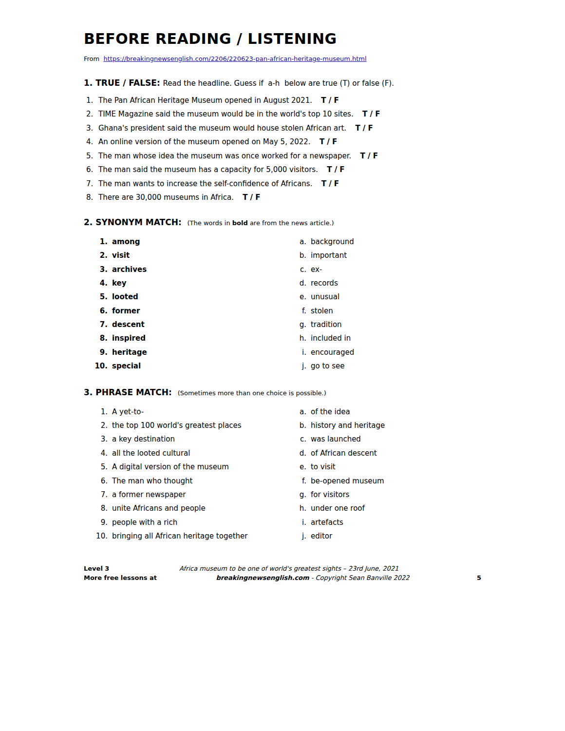BEFORE READING / LISTENING
From https://breakingnewsenglish.com/2206/220623-pan-african-heritage-museum.html
1. TRUE / FALSE: Read the headline. Guess if a-h below are true (T) or false (F).
The Pan African Heritage Museum opened in August 2021. T / F
TIME Magazine said the museum would be in the world's top 10 sites. T / F
Ghana's president said the museum would house stolen African art. T / F
An online version of the museum opened on May 5, 2022. T / F
The man whose idea the museum was once worked for a newspaper. T / F
The man said the museum has a capacity for 5,000 visitors. T / F
The man wants to increase the self-confidence of Africans. T / F
There are 30,000 museums in Africa. T / F
2. SYNONYM MATCH: (The words in bold are from the news article.)
| 1. | among | a. | background |
| 2. | visit | b. | important |
| 3. | archives | c. | ex- |
| 4. | key | d. | records |
| 5. | looted | e. | unusual |
| 6. | former | f. | stolen |
| 7. | descent | g. | tradition |
| 8. | inspired | h. | included in |
| 9. | heritage | i. | encouraged |
| 10. | special | j. | go to see |
3. PHRASE MATCH: (Sometimes more than one choice is possible.)
| 1. | A yet-to- | a. | of the idea |
| 2. | the top 100 world's greatest places | b. | history and heritage |
| 3. | a key destination | c. | was launched |
| 4. | all the looted cultural | d. | of African descent |
| 5. | A digital version of the museum | e. | to visit |
| 6. | The man who thought | f. | be-opened museum |
| 7. | a former newspaper | g. | for visitors |
| 8. | unite Africans and people | h. | under one roof |
| 9. | people with a rich | i. | artefacts |
| 10. | bringing all African heritage together | j. | editor |
Level 3 Africa museum to be one of world's greatest sights – 23rd June, 2021
More free lessons at breakingnewsenglish.com - Copyright Sean Banville 2022 5